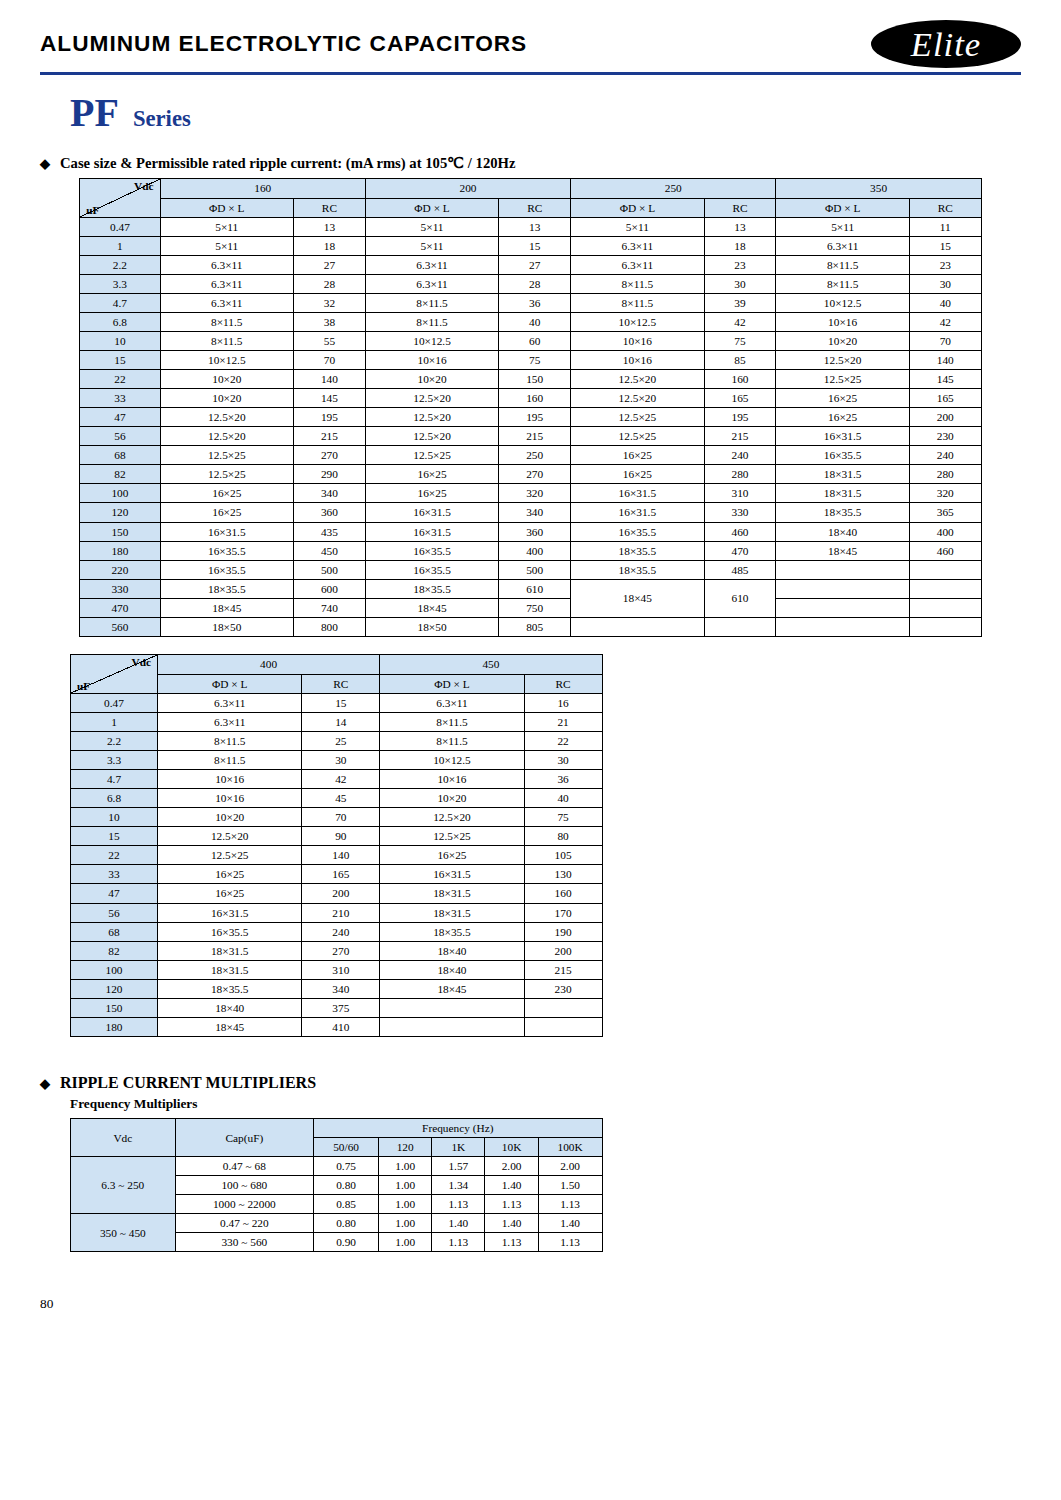ALUMINUM ELECTROLYTIC CAPACITORS
Elite
PF Series
◆Case size & Permissible rated ripple current: (mA rms) at 105℃ / 120Hz
| Vdc uF | 160 | 200 | 250 | 350 |
| --- | --- | --- | --- | --- |
| ΦD × L | RC | ΦD × L | RC | ΦD × L | RC | ΦD × L | RC |
| 0.47 | 5×11 | 13 | 5×11 | 13 | 5×11 | 13 | 5×11 | 11 |
| 1 | 5×11 | 18 | 5×11 | 15 | 6.3×11 | 18 | 6.3×11 | 15 |
| 2.2 | 6.3×11 | 27 | 6.3×11 | 27 | 6.3×11 | 23 | 8×11.5 | 23 |
| 3.3 | 6.3×11 | 28 | 6.3×11 | 28 | 8×11.5 | 30 | 8×11.5 | 30 |
| 4.7 | 6.3×11 | 32 | 8×11.5 | 36 | 8×11.5 | 39 | 10×12.5 | 40 |
| 6.8 | 8×11.5 | 38 | 8×11.5 | 40 | 10×12.5 | 42 | 10×16 | 42 |
| 10 | 8×11.5 | 55 | 10×12.5 | 60 | 10×16 | 75 | 10×20 | 70 |
| 15 | 10×12.5 | 70 | 10×16 | 75 | 10×16 | 85 | 12.5×20 | 140 |
| 22 | 10×20 | 140 | 10×20 | 150 | 12.5×20 | 160 | 12.5×25 | 145 |
| 33 | 10×20 | 145 | 12.5×20 | 160 | 12.5×20 | 165 | 16×25 | 165 |
| 47 | 12.5×20 | 195 | 12.5×20 | 195 | 12.5×25 | 195 | 16×25 | 200 |
| 56 | 12.5×20 | 215 | 12.5×20 | 215 | 12.5×25 | 215 | 16×31.5 | 230 |
| 68 | 12.5×25 | 270 | 12.5×25 | 250 | 16×25 | 240 | 16×35.5 | 240 |
| 82 | 12.5×25 | 290 | 16×25 | 270 | 16×25 | 280 | 18×31.5 | 280 |
| 100 | 16×25 | 340 | 16×25 | 320 | 16×31.5 | 310 | 18×31.5 | 320 |
| 120 | 16×25 | 360 | 16×31.5 | 340 | 16×31.5 | 330 | 18×35.5 | 365 |
| 150 | 16×31.5 | 435 | 16×31.5 | 360 | 16×35.5 | 460 | 18×40 | 400 |
| 180 | 16×35.5 | 450 | 16×35.5 | 400 | 18×35.5 | 470 | 18×45 | 460 |
| 220 | 16×35.5 | 500 | 16×35.5 | 500 | 18×35.5 | 485 | | |
| 330 | 18×35.5 | 600 | 18×35.5 | 610 | 18×45 | 610 | | |
| 470 | 18×45 | 740 | 18×45 | 750 | | |
| 560 | 18×50 | 800 | 18×50 | 805 | | | | |
| Vdc uF | 400 | 450 |
| --- | --- | --- |
| ΦD × L | RC | ΦD × L | RC |
| 0.47 | 6.3×11 | 15 | 6.3×11 | 16 |
| 1 | 6.3×11 | 14 | 8×11.5 | 21 |
| 2.2 | 8×11.5 | 25 | 8×11.5 | 22 |
| 3.3 | 8×11.5 | 30 | 10×12.5 | 30 |
| 4.7 | 10×16 | 42 | 10×16 | 36 |
| 6.8 | 10×16 | 45 | 10×20 | 40 |
| 10 | 10×20 | 70 | 12.5×20 | 75 |
| 15 | 12.5×20 | 90 | 12.5×25 | 80 |
| 22 | 12.5×25 | 140 | 16×25 | 105 |
| 33 | 16×25 | 165 | 16×31.5 | 130 |
| 47 | 16×25 | 200 | 18×31.5 | 160 |
| 56 | 16×31.5 | 210 | 18×31.5 | 170 |
| 68 | 16×35.5 | 240 | 18×35.5 | 190 |
| 82 | 18×31.5 | 270 | 18×40 | 200 |
| 100 | 18×31.5 | 310 | 18×40 | 215 |
| 120 | 18×35.5 | 340 | 18×45 | 230 |
| 150 | 18×40 | 375 | | |
| 180 | 18×45 | 410 | | |
◆RIPPLE CURRENT MULTIPLIERS
Frequency Multipliers
| Vdc | Cap(uF) | Frequency (Hz) |
| --- | --- | --- |
| 50/60 | 120 | 1K | 10K | 100K |
| 6.3 ~ 250 | 0.47 ~ 68 | 0.75 | 1.00 | 1.57 | 2.00 | 2.00 |
| 100 ~ 680 | 0.80 | 1.00 | 1.34 | 1.40 | 1.50 |
| 1000 ~ 22000 | 0.85 | 1.00 | 1.13 | 1.13 | 1.13 |
| 350 ~ 450 | 0.47 ~ 220 | 0.80 | 1.00 | 1.40 | 1.40 | 1.40 |
| 330 ~ 560 | 0.90 | 1.00 | 1.13 | 1.13 | 1.13 |
80